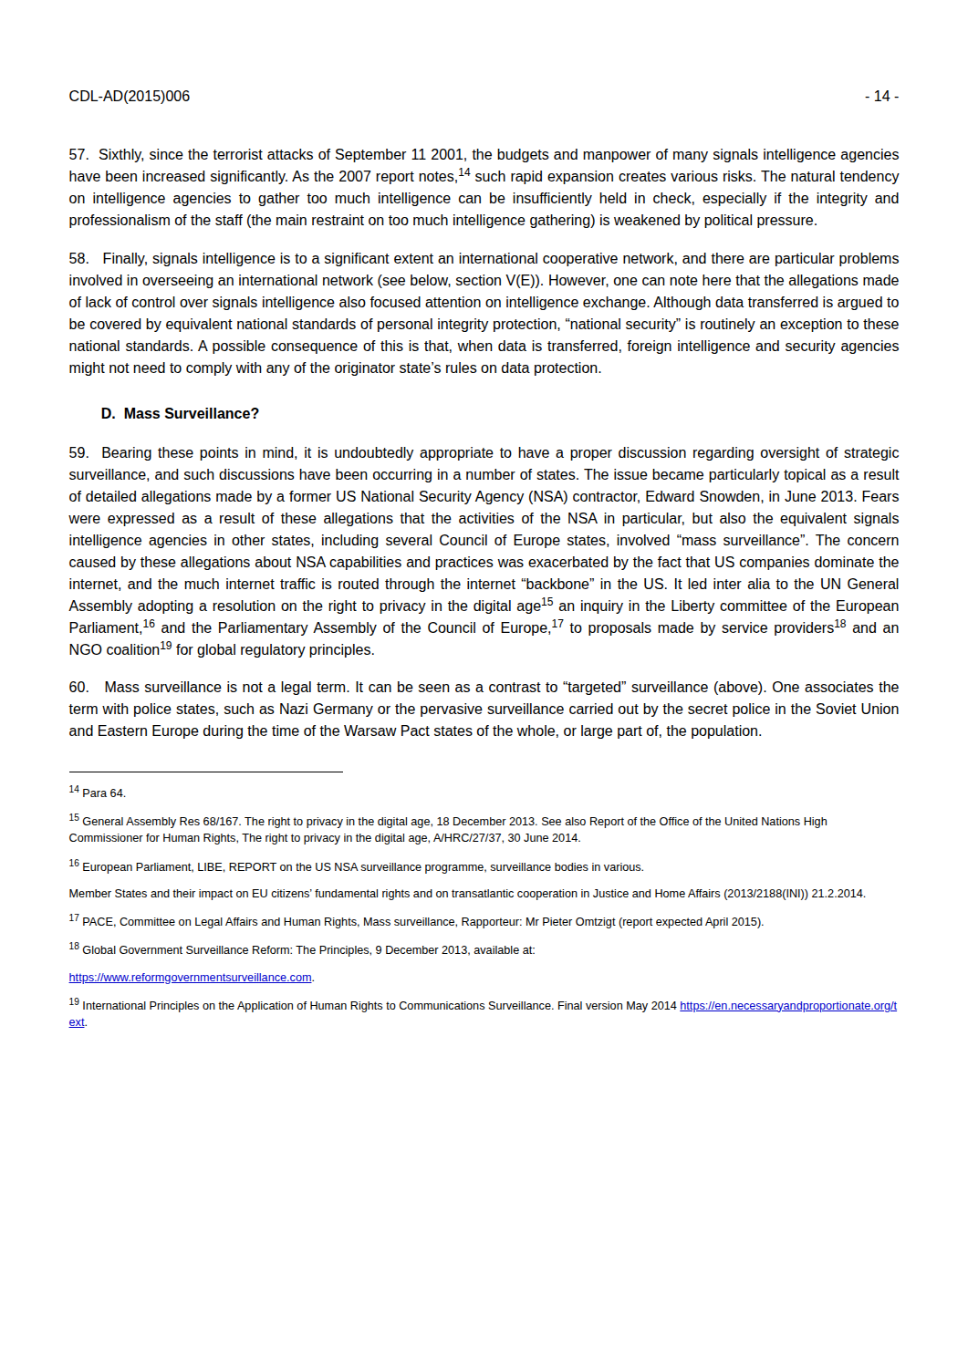CDL-AD(2015)006
- 14 -
57. Sixthly, since the terrorist attacks of September 11 2001, the budgets and manpower of many signals intelligence agencies have been increased significantly. As the 2007 report notes,14 such rapid expansion creates various risks. The natural tendency on intelligence agencies to gather too much intelligence can be insufficiently held in check, especially if the integrity and professionalism of the staff (the main restraint on too much intelligence gathering) is weakened by political pressure.
58. Finally, signals intelligence is to a significant extent an international cooperative network, and there are particular problems involved in overseeing an international network (see below, section V(E)). However, one can note here that the allegations made of lack of control over signals intelligence also focused attention on intelligence exchange. Although data transferred is argued to be covered by equivalent national standards of personal integrity protection, “national security” is routinely an exception to these national standards. A possible consequence of this is that, when data is transferred, foreign intelligence and security agencies might not need to comply with any of the originator state’s rules on data protection.
D. Mass Surveillance?
59. Bearing these points in mind, it is undoubtedly appropriate to have a proper discussion regarding oversight of strategic surveillance, and such discussions have been occurring in a number of states. The issue became particularly topical as a result of detailed allegations made by a former US National Security Agency (NSA) contractor, Edward Snowden, in June 2013. Fears were expressed as a result of these allegations that the activities of the NSA in particular, but also the equivalent signals intelligence agencies in other states, including several Council of Europe states, involved “mass surveillance”. The concern caused by these allegations about NSA capabilities and practices was exacerbated by the fact that US companies dominate the internet, and the much internet traffic is routed through the internet “backbone” in the US. It led inter alia to the UN General Assembly adopting a resolution on the right to privacy in the digital age15 an inquiry in the Liberty committee of the European Parliament,16 and the Parliamentary Assembly of the Council of Europe,17 to proposals made by service providers18 and an NGO coalition19 for global regulatory principles.
60. Mass surveillance is not a legal term. It can be seen as a contrast to “targeted” surveillance (above). One associates the term with police states, such as Nazi Germany or the pervasive surveillance carried out by the secret police in the Soviet Union and Eastern Europe during the time of the Warsaw Pact states of the whole, or large part of, the population.
14 Para 64.
15 General Assembly Res 68/167. The right to privacy in the digital age, 18 December 2013. See also Report of the Office of the United Nations High Commissioner for Human Rights, The right to privacy in the digital age, A/HRC/27/37, 30 June 2014.
16 European Parliament, LIBE, REPORT on the US NSA surveillance programme, surveillance bodies in various.
Member States and their impact on EU citizens’ fundamental rights and on transatlantic cooperation in Justice and Home Affairs (2013/2188(INI)) 21.2.2014.
17 PACE, Committee on Legal Affairs and Human Rights, Mass surveillance, Rapporteur: Mr Pieter Omtzigt (report expected April 2015).
18 Global Government Surveillance Reform: The Principles, 9 December 2013, available at:
https://www.reformgovernmentsurveillance.com.
19 International Principles on the Application of Human Rights to Communications Surveillance. Final version May 2014 https://en.necessaryandproportionate.org/text.